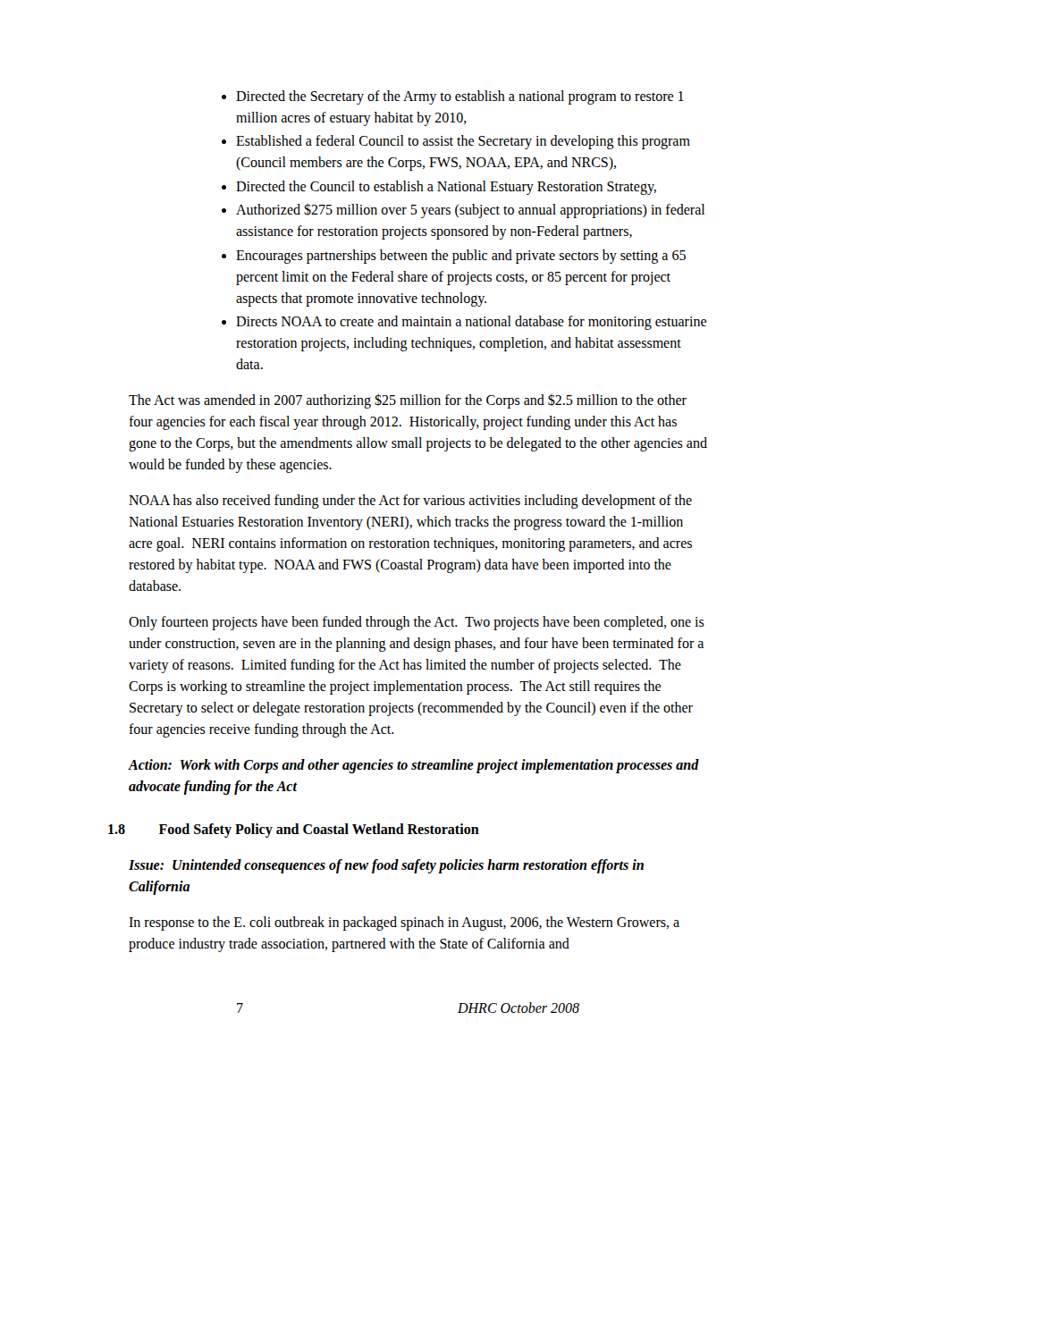Directed the Secretary of the Army to establish a national program to restore 1 million acres of estuary habitat by 2010,
Established a federal Council to assist the Secretary in developing this program (Council members are the Corps, FWS, NOAA, EPA, and NRCS),
Directed the Council to establish a National Estuary Restoration Strategy,
Authorized $275 million over 5 years (subject to annual appropriations) in federal assistance for restoration projects sponsored by non-Federal partners,
Encourages partnerships between the public and private sectors by setting a 65 percent limit on the Federal share of projects costs, or 85 percent for project aspects that promote innovative technology.
Directs NOAA to create and maintain a national database for monitoring estuarine restoration projects, including techniques, completion, and habitat assessment data.
The Act was amended in 2007 authorizing $25 million for the Corps and $2.5 million to the other four agencies for each fiscal year through 2012. Historically, project funding under this Act has gone to the Corps, but the amendments allow small projects to be delegated to the other agencies and would be funded by these agencies.
NOAA has also received funding under the Act for various activities including development of the National Estuaries Restoration Inventory (NERI), which tracks the progress toward the 1-million acre goal. NERI contains information on restoration techniques, monitoring parameters, and acres restored by habitat type. NOAA and FWS (Coastal Program) data have been imported into the database.
Only fourteen projects have been funded through the Act. Two projects have been completed, one is under construction, seven are in the planning and design phases, and four have been terminated for a variety of reasons. Limited funding for the Act has limited the number of projects selected. The Corps is working to streamline the project implementation process. The Act still requires the Secretary to select or delegate restoration projects (recommended by the Council) even if the other four agencies receive funding through the Act.
Action: Work with Corps and other agencies to streamline project implementation processes and advocate funding for the Act
1.8 Food Safety Policy and Coastal Wetland Restoration
Issue: Unintended consequences of new food safety policies harm restoration efforts in California
In response to the E. coli outbreak in packaged spinach in August, 2006, the Western Growers, a produce industry trade association, partnered with the State of California and
7 DHRC October 2008